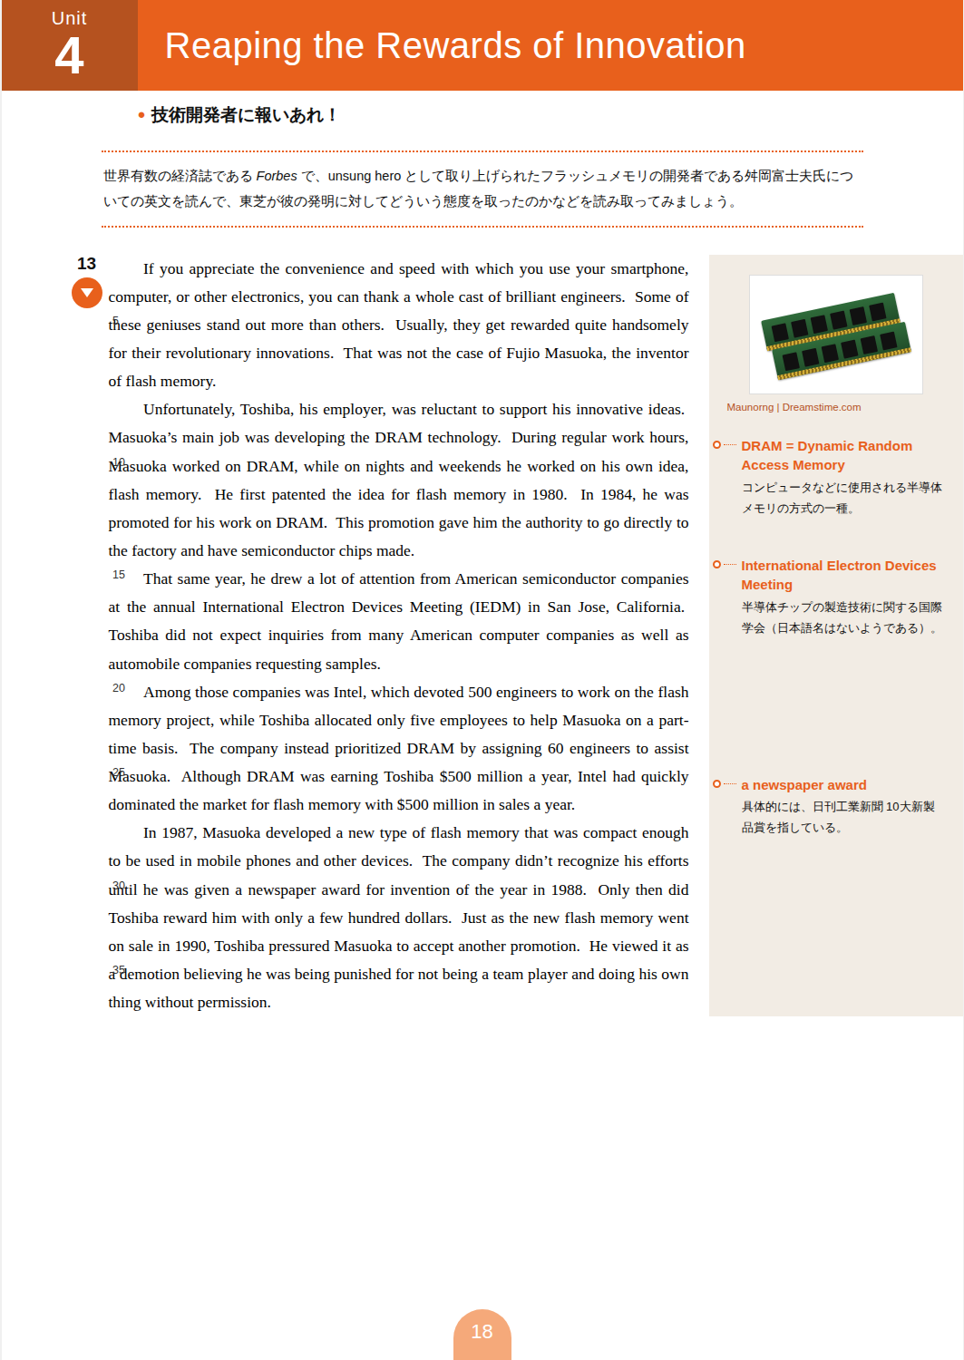Unit
4
Reaping the Rewards of Innovation
●技術開発者に報いあれ！
世界有数の経済誌である Forbes で、unsung hero として取り上げられたフラッシュメモリの開発者である舛岡富士夫氏についての英文を読んで、東芝が彼の発明に対してどういう態度を取ったのかなどを読み取ってみましょう。
13
If you appreciate the convenience and speed with which you use your smartphone, computer, or other electronics, you can thank a whole cast of brilliant engineers. Some of these geniuses stand out more than others. Usually, they get rewarded quite 5handsomely for their revolutionary innovations. That was not the case of Fujio Masuoka, the inventor of flash memory.
Unfortunately, Toshiba, his employer, was reluctant to support his innovative ideas. Masuoka’s main job was developing the DRAM technology. During regular work hours, Masuoka 10worked on DRAM, while on nights and weekends he worked on his own idea, flash memory. He first patented the idea for flash memory in 1980. In 1984, he was promoted for his work on DRAM. This promotion gave him the authority to go directly to the factory and have semiconductor chips made.
15 That same year, he drew a lot of attention from American semiconductor companies at the annual International Electron Devices Meeting (IEDM) in San Jose, California. Toshiba did not expect inquiries from many American computer companies as well as automobile companies requesting samples.
20 Among those companies was Intel, which devoted 500 engineers to work on the flash memory project, while Toshiba allocated only five employees to help Masuoka on a part-time basis. The company instead prioritized DRAM by assigning 60 engineers to assist Masuoka. Although DRAM was earning 25 Toshiba $500 million a year, Intel had quickly dominated the market for flash memory with $500 million in sales a year.
In 1987, Masuoka developed a new type of flash memory that was compact enough to be used in mobile phones and other devices. The company didn’t recognize his efforts until he was 30given a newspaper award for invention of the year in 1988. Only then did Toshiba reward him with only a few hundred dollars. Just as the new flash memory went on sale in 1990, Toshiba pressured Masuoka to accept another promotion. He viewed it as a demotion believing he was being punished for not being a 35team player and doing his own thing without permission.
Maunorng | Dreamstime.com
DRAM = Dynamic Random Access Memory
コンピュータなどに使用される半導体メモリの方式の一種。
International Electron Devices Meeting
半導体チップの製造技術に関する国際学会（日本語名はないようである）。
a newspaper award
具体的には、日刊工業新聞 10大新製品賞を指している。
18